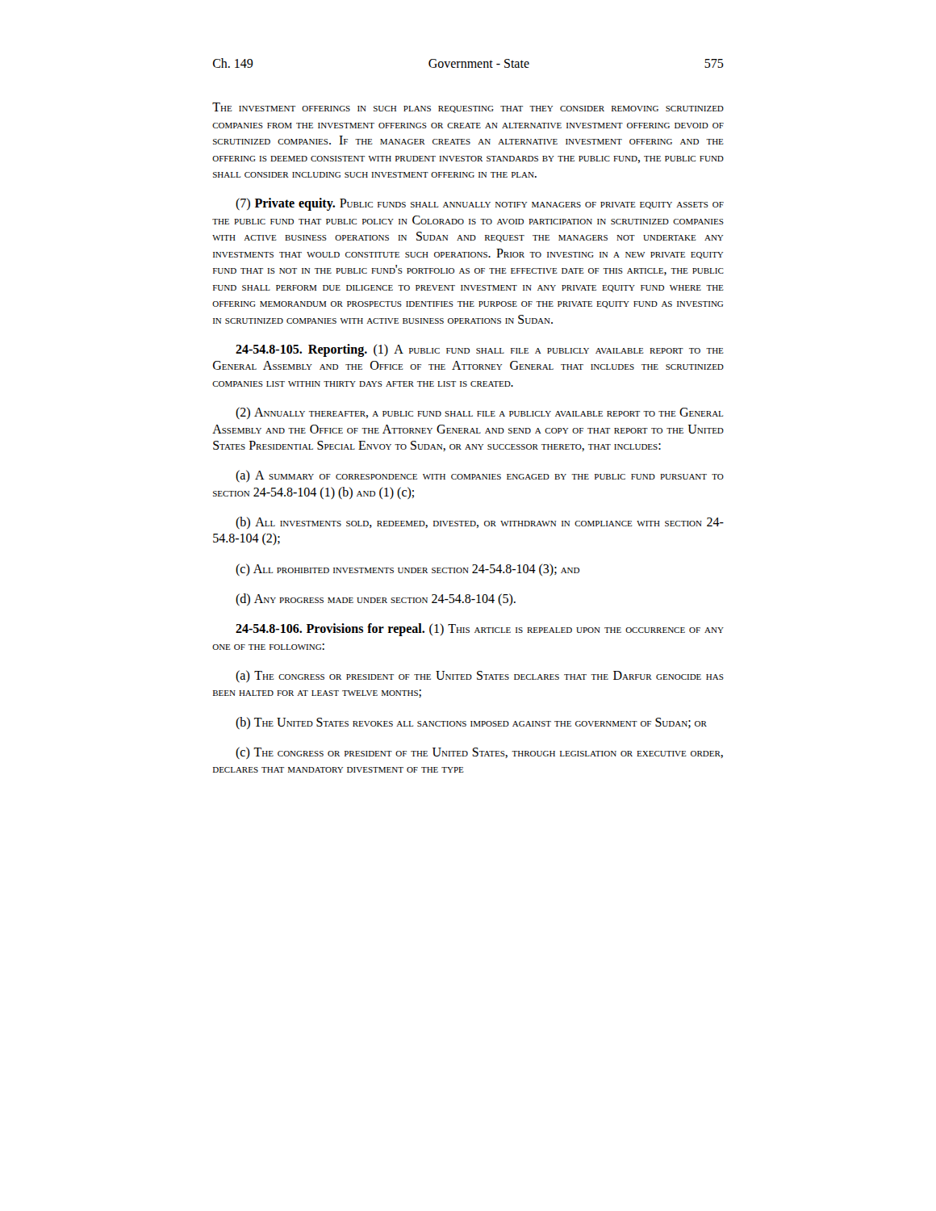Ch. 149
Government - State
575
The investment offerings in such plans requesting that they consider removing scrutinized companies from the investment offerings or create an alternative investment offering devoid of scrutinized companies. If the manager creates an alternative investment offering and the offering is deemed consistent with prudent investor standards by the public fund, the public fund shall consider including such investment offering in the plan.
(7) Private equity. Public funds shall annually notify managers of private equity assets of the public fund that public policy in Colorado is to avoid participation in scrutinized companies with active business operations in Sudan and request the managers not undertake any investments that would constitute such operations. Prior to investing in a new private equity fund that is not in the public fund's portfolio as of the effective date of this article, the public fund shall perform due diligence to prevent investment in any private equity fund where the offering memorandum or prospectus identifies the purpose of the private equity fund as investing in scrutinized companies with active business operations in Sudan.
24-54.8-105. Reporting. (1) A public fund shall file a publicly available report to the General Assembly and the Office of the Attorney General that includes the scrutinized companies list within thirty days after the list is created.
(2) Annually thereafter, a public fund shall file a publicly available report to the General Assembly and the Office of the Attorney General and send a copy of that report to the United States Presidential Special Envoy to Sudan, or any successor thereto, that includes:
(a) A summary of correspondence with companies engaged by the public fund pursuant to section 24-54.8-104 (1) (b) and (1) (c);
(b) All investments sold, redeemed, divested, or withdrawn in compliance with section 24-54.8-104 (2);
(c) All prohibited investments under section 24-54.8-104 (3); and
(d) Any progress made under section 24-54.8-104 (5).
24-54.8-106. Provisions for repeal. (1) This article is repealed upon the occurrence of any one of the following:
(a) The congress or president of the United States declares that the Darfur genocide has been halted for at least twelve months;
(b) The United States revokes all sanctions imposed against the government of Sudan; or
(c) The congress or president of the United States, through legislation or executive order, declares that mandatory divestment of the type